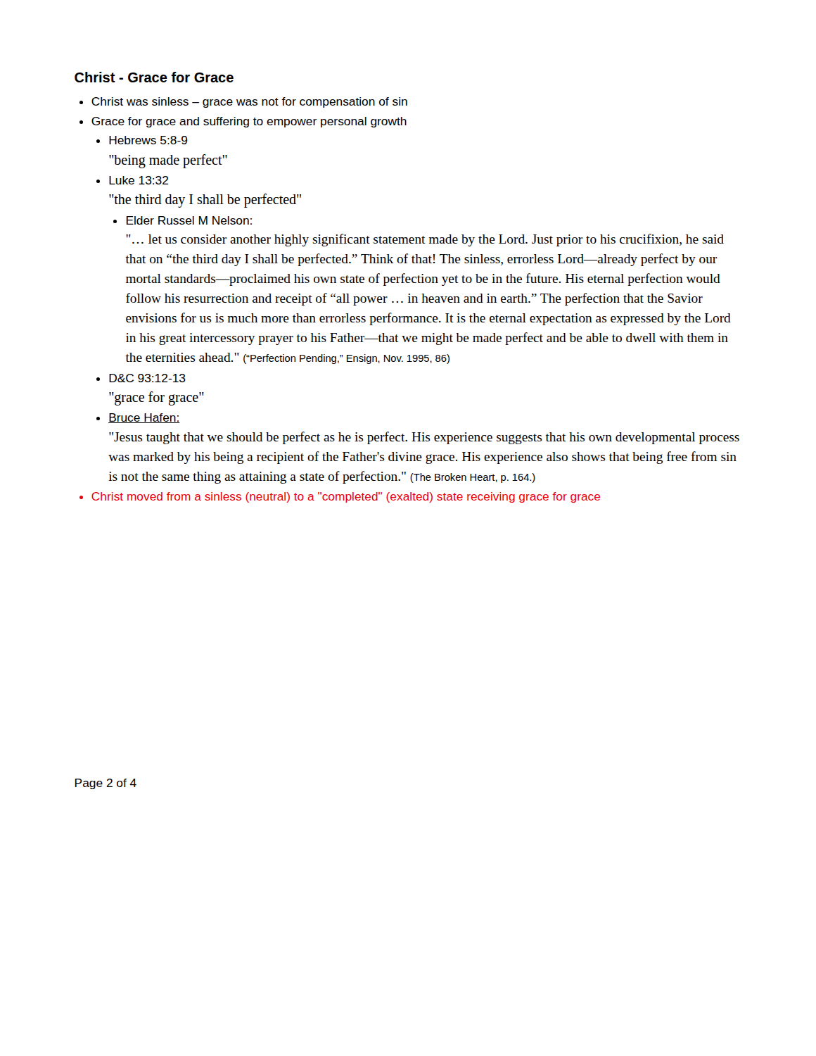Christ - Grace for Grace
Christ was sinless – grace was not for compensation of sin
Grace for grace and suffering to empower personal growth
Hebrews 5:8-9
"being made perfect"
Luke 13:32
"the third day I shall be perfected"
Elder Russel M Nelson:
"… let us consider another highly significant statement made by the Lord. Just prior to his crucifixion, he said that on “the third day I shall be perfected.” Think of that! The sinless, errorless Lord—already perfect by our mortal standards—proclaimed his own state of perfection yet to be in the future. His eternal perfection would follow his resurrection and receipt of “all power … in heaven and in earth.” The perfection that the Savior envisions for us is much more than errorless performance. It is the eternal expectation as expressed by the Lord in his great intercessory prayer to his Father—that we might be made perfect and be able to dwell with them in the eternities ahead." (“Perfection Pending,” Ensign, Nov. 1995, 86)
D&C 93:12-13
"grace for grace"
Bruce Hafen:
"Jesus taught that we should be perfect as he is perfect. His experience suggests that his own developmental process was marked by his being a recipient of the Father's divine grace. His experience also shows that being free from sin is not the same thing as attaining a state of perfection." (The Broken Heart, p. 164.)
Christ moved from a sinless (neutral) to a "completed" (exalted) state receiving grace for grace
Page 2 of 4